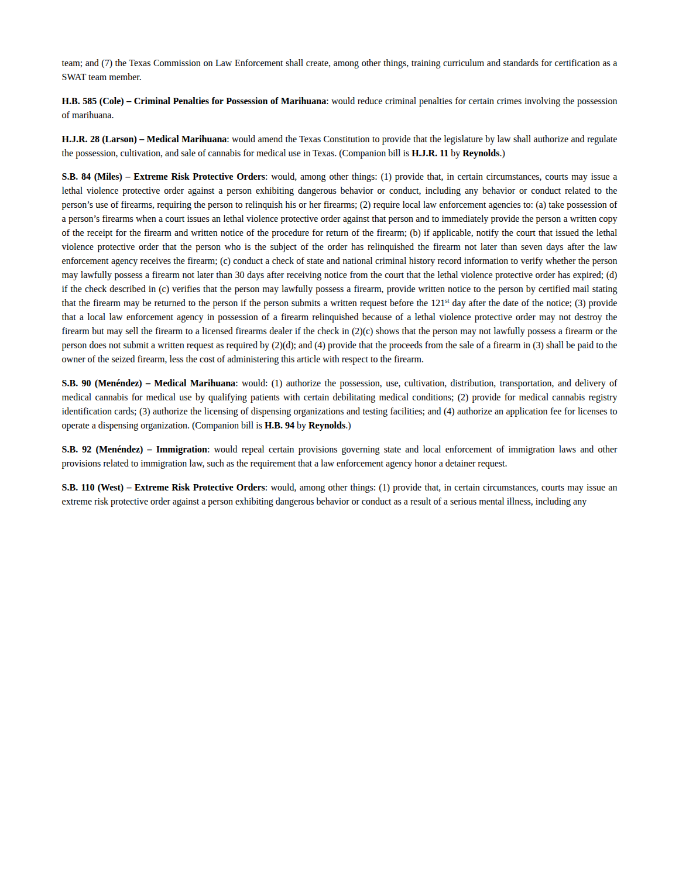team; and (7) the Texas Commission on Law Enforcement shall create, among other things, training curriculum and standards for certification as a SWAT team member.
H.B. 585 (Cole) – Criminal Penalties for Possession of Marihuana: would reduce criminal penalties for certain crimes involving the possession of marihuana.
H.J.R. 28 (Larson) – Medical Marihuana: would amend the Texas Constitution to provide that the legislature by law shall authorize and regulate the possession, cultivation, and sale of cannabis for medical use in Texas. (Companion bill is H.J.R. 11 by Reynolds.)
S.B. 84 (Miles) – Extreme Risk Protective Orders: would, among other things: (1) provide that, in certain circumstances, courts may issue a lethal violence protective order against a person exhibiting dangerous behavior or conduct, including any behavior or conduct related to the person’s use of firearms, requiring the person to relinquish his or her firearms; (2) require local law enforcement agencies to: (a) take possession of a person’s firearms when a court issues an lethal violence protective order against that person and to immediately provide the person a written copy of the receipt for the firearm and written notice of the procedure for return of the firearm; (b) if applicable, notify the court that issued the lethal violence protective order that the person who is the subject of the order has relinquished the firearm not later than seven days after the law enforcement agency receives the firearm; (c) conduct a check of state and national criminal history record information to verify whether the person may lawfully possess a firearm not later than 30 days after receiving notice from the court that the lethal violence protective order has expired; (d) if the check described in (c) verifies that the person may lawfully possess a firearm, provide written notice to the person by certified mail stating that the firearm may be returned to the person if the person submits a written request before the 121st day after the date of the notice; (3) provide that a local law enforcement agency in possession of a firearm relinquished because of a lethal violence protective order may not destroy the firearm but may sell the firearm to a licensed firearms dealer if the check in (2)(c) shows that the person may not lawfully possess a firearm or the person does not submit a written request as required by (2)(d); and (4) provide that the proceeds from the sale of a firearm in (3) shall be paid to the owner of the seized firearm, less the cost of administering this article with respect to the firearm.
S.B. 90 (Menéndez) – Medical Marihuana: would: (1) authorize the possession, use, cultivation, distribution, transportation, and delivery of medical cannabis for medical use by qualifying patients with certain debilitating medical conditions; (2) provide for medical cannabis registry identification cards; (3) authorize the licensing of dispensing organizations and testing facilities; and (4) authorize an application fee for licenses to operate a dispensing organization. (Companion bill is H.B. 94 by Reynolds.)
S.B. 92 (Menéndez) – Immigration: would repeal certain provisions governing state and local enforcement of immigration laws and other provisions related to immigration law, such as the requirement that a law enforcement agency honor a detainer request.
S.B. 110 (West) – Extreme Risk Protective Orders: would, among other things: (1) provide that, in certain circumstances, courts may issue an extreme risk protective order against a person exhibiting dangerous behavior or conduct as a result of a serious mental illness, including any